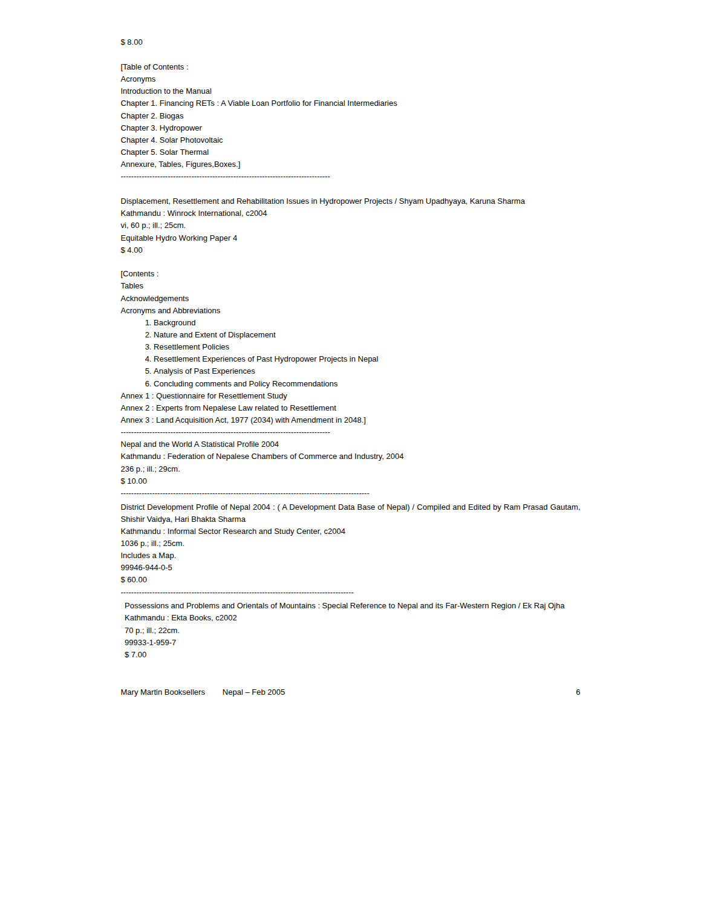$ 8.00
[Table of Contents :
Acronyms
Introduction to the Manual
Chapter 1. Financing RETs : A Viable Loan Portfolio for Financial Intermediaries
Chapter 2. Biogas
Chapter 3. Hydropower
Chapter 4. Solar Photovoltaic
Chapter 5. Solar Thermal
Annexure, Tables, Figures,Boxes.]
--------------------------------------------------------------------------------
Displacement, Resettlement and Rehabilitation Issues in Hydropower Projects / Shyam Upadhyaya, Karuna Sharma
Kathmandu : Winrock International, c2004
vi, 60 p.; ill.; 25cm.
Equitable Hydro Working Paper 4
$ 4.00
[Contents :
Tables
Acknowledgements
Acronyms and Abbreviations
Background
Nature and Extent of Displacement
Resettlement Policies
Resettlement Experiences of Past Hydropower Projects in Nepal
Analysis of Past Experiences
Concluding comments and Policy Recommendations
Annex 1 : Questionnaire for Resettlement Study
Annex 2 : Experts from Nepalese Law related to Resettlement
Annex 3 : Land Acquisition Act, 1977 (2034) with Amendment in 2048.]
--------------------------------------------------------------------------------
Nepal and the World A Statistical Profile 2004
Kathmandu : Federation of Nepalese Chambers of Commerce and Industry, 2004
236 p.; ill.; 29cm.
$ 10.00
-----------------------------------------------------------------------------------------------
District Development Profile of Nepal 2004 : ( A Development Data Base of Nepal) / Compiled and Edited by Ram Prasad Gautam, Shishir Vaidya, Hari Bhakta Sharma
Kathmandu : Informal Sector Research and Study Center, c2004
1036 p.; ill.; 25cm.
Includes a Map.
99946-944-0-5
$ 60.00
-----------------------------------------------------------------------------------------
Possessions and Problems and Orientals of Mountains : Special Reference to Nepal and its Far-Western Region / Ek Raj Ojha
Kathmandu : Ekta Books, c2002
70 p.; ill.; 22cm.
99933-1-959-7
$ 7.00
Mary Martin Booksellers Nepal – Feb 2005 6